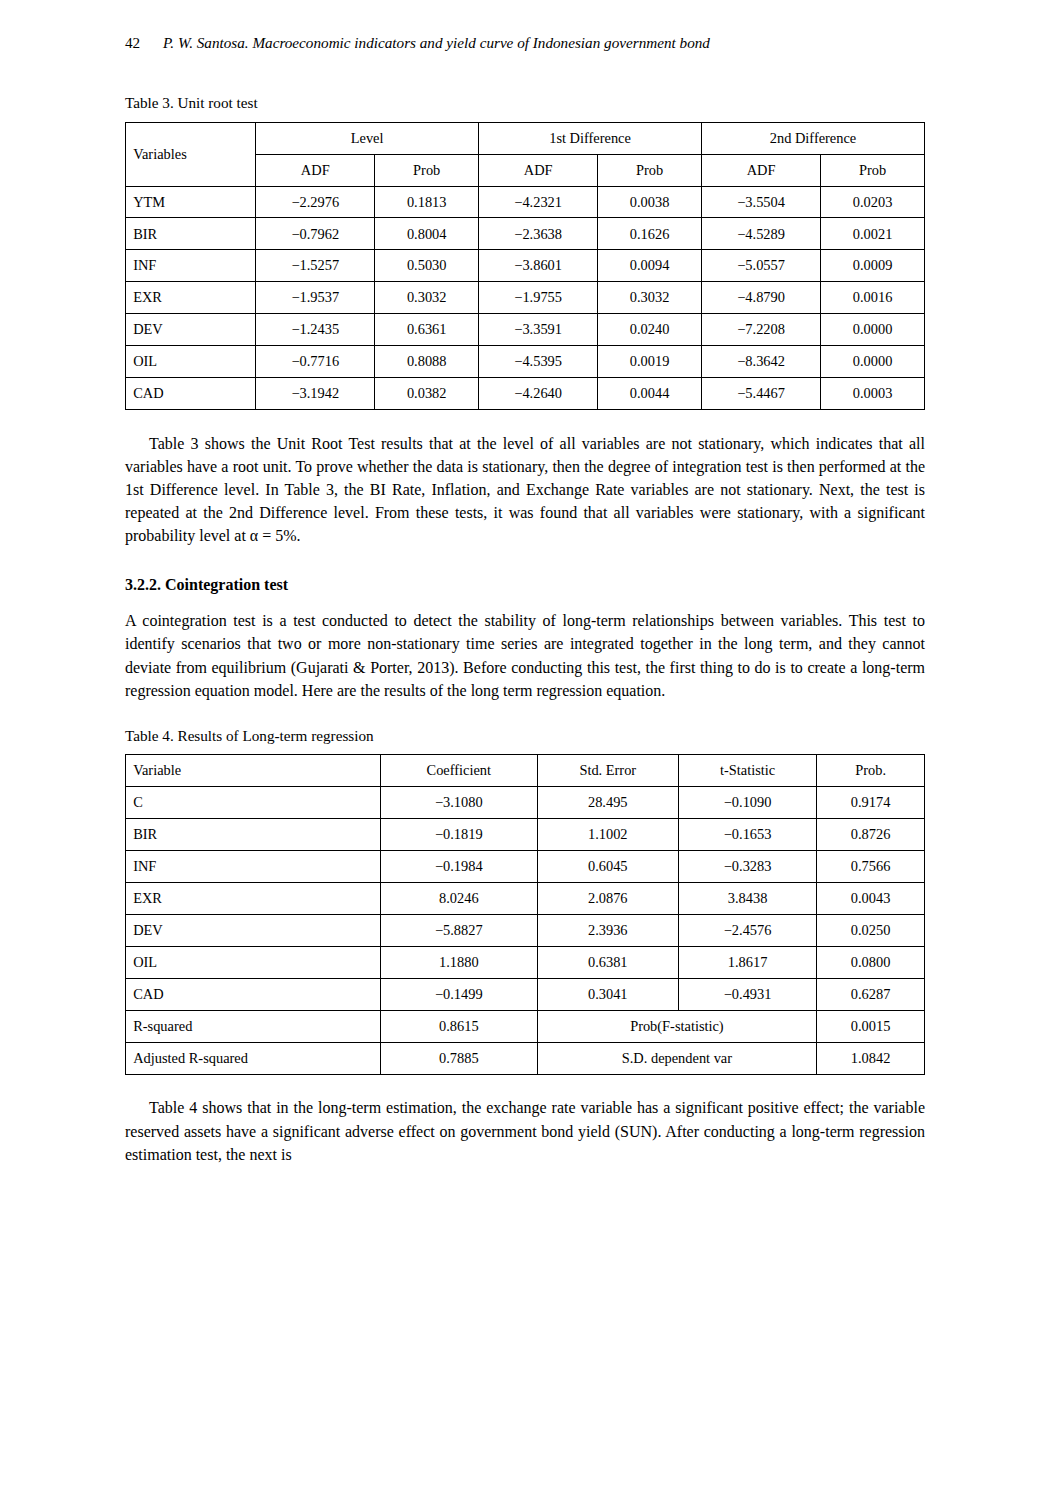42 P. W. Santosa. Macroeconomic indicators and yield curve of Indonesian government bond
Table 3. Unit root test
| Variables | Level | 1st Difference | 2nd Difference |
| --- | --- | --- | --- |
| ADF | Prob | ADF | Prob | ADF | Prob |
| YTM | −2.2976 | 0.1813 | −4.2321 | 0.0038 | −3.5504 | 0.0203 |
| BIR | −0.7962 | 0.8004 | −2.3638 | 0.1626 | −4.5289 | 0.0021 |
| INF | −1.5257 | 0.5030 | −3.8601 | 0.0094 | −5.0557 | 0.0009 |
| EXR | −1.9537 | 0.3032 | −1.9755 | 0.3032 | −4.8790 | 0.0016 |
| DEV | −1.2435 | 0.6361 | −3.3591 | 0.0240 | −7.2208 | 0.0000 |
| OIL | −0.7716 | 0.8088 | −4.5395 | 0.0019 | −8.3642 | 0.0000 |
| CAD | −3.1942 | 0.0382 | −4.2640 | 0.0044 | −5.4467 | 0.0003 |
Table 3 shows the Unit Root Test results that at the level of all variables are not stationary, which indicates that all variables have a root unit. To prove whether the data is stationary, then the degree of integration test is then performed at the 1st Difference level. In Table 3, the BI Rate, Inflation, and Exchange Rate variables are not stationary. Next, the test is repeated at the 2nd Difference level. From these tests, it was found that all variables were stationary, with a significant probability level at α = 5%.
3.2.2. Cointegration test
A cointegration test is a test conducted to detect the stability of long-term relationships between variables. This test to identify scenarios that two or more non-stationary time series are integrated together in the long term, and they cannot deviate from equilibrium (Gujarati & Porter, 2013). Before conducting this test, the first thing to do is to create a long-term regression equation model. Here are the results of the long term regression equation.
Table 4. Results of Long-term regression
| Variable | Coefficient | Std. Error | t-Statistic | Prob. |
| --- | --- | --- | --- | --- |
| C | −3.1080 | 28.495 | −0.1090 | 0.9174 |
| BIR | −0.1819 | 1.1002 | −0.1653 | 0.8726 |
| INF | −0.1984 | 0.6045 | −0.3283 | 0.7566 |
| EXR | 8.0246 | 2.0876 | 3.8438 | 0.0043 |
| DEV | −5.8827 | 2.3936 | −2.4576 | 0.0250 |
| OIL | 1.1880 | 0.6381 | 1.8617 | 0.0800 |
| CAD | −0.1499 | 0.3041 | −0.4931 | 0.6287 |
| R-squared | 0.8615 | Prob(F-statistic) | 0.0015 |
| Adjusted R-squared | 0.7885 | S.D. dependent var | 1.0842 |
Table 4 shows that in the long-term estimation, the exchange rate variable has a significant positive effect; the variable reserved assets have a significant adverse effect on government bond yield (SUN). After conducting a long-term regression estimation test, the next is